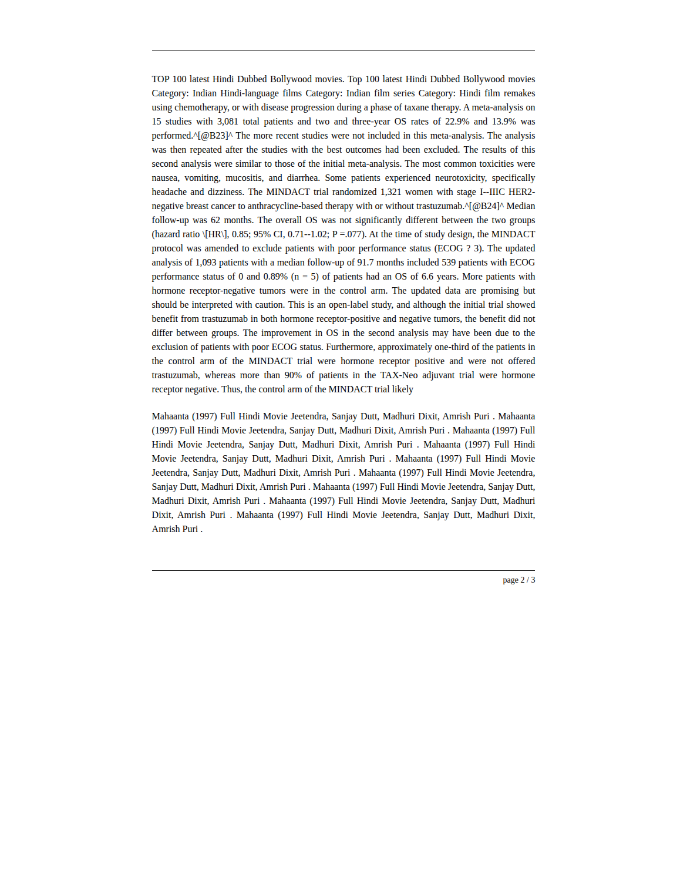TOP 100 latest Hindi Dubbed Bollywood movies. Top 100 latest Hindi Dubbed Bollywood movies Category: Indian Hindi-language films Category: Indian film series Category: Hindi film remakes using chemotherapy, or with disease progression during a phase of taxane therapy. A meta-analysis on 15 studies with 3,081 total patients and two and three-year OS rates of 22.9% and 13.9% was performed.^[@B23]^ The more recent studies were not included in this meta-analysis. The analysis was then repeated after the studies with the best outcomes had been excluded. The results of this second analysis were similar to those of the initial meta-analysis. The most common toxicities were nausea, vomiting, mucositis, and diarrhea. Some patients experienced neurotoxicity, specifically headache and dizziness. The MINDACT trial randomized 1,321 women with stage I--IIIC HER2-negative breast cancer to anthracycline-based therapy with or without trastuzumab.^[@B24]^ Median follow-up was 62 months. The overall OS was not significantly different between the two groups (hazard ratio \[HR\], 0.85; 95% CI, 0.71--1.02; P =.077). At the time of study design, the MINDACT protocol was amended to exclude patients with poor performance status (ECOG ? 3). The updated analysis of 1,093 patients with a median follow-up of 91.7 months included 539 patients with ECOG performance status of 0 and 0.89% (n = 5) of patients had an OS of 6.6 years. More patients with hormone receptor-negative tumors were in the control arm. The updated data are promising but should be interpreted with caution. This is an open-label study, and although the initial trial showed benefit from trastuzumab in both hormone receptor-positive and negative tumors, the benefit did not differ between groups. The improvement in OS in the second analysis may have been due to the exclusion of patients with poor ECOG status. Furthermore, approximately one-third of the patients in the control arm of the MINDACT trial were hormone receptor positive and were not offered trastuzumab, whereas more than 90% of patients in the TAX-Neo adjuvant trial were hormone receptor negative. Thus, the control arm of the MINDACT trial likely
Mahaanta (1997) Full Hindi Movie Jeetendra, Sanjay Dutt, Madhuri Dixit, Amrish Puri . Mahaanta (1997) Full Hindi Movie Jeetendra, Sanjay Dutt, Madhuri Dixit, Amrish Puri . Mahaanta (1997) Full Hindi Movie Jeetendra, Sanjay Dutt, Madhuri Dixit, Amrish Puri . Mahaanta (1997) Full Hindi Movie Jeetendra, Sanjay Dutt, Madhuri Dixit, Amrish Puri . Mahaanta (1997) Full Hindi Movie Jeetendra, Sanjay Dutt, Madhuri Dixit, Amrish Puri . Mahaanta (1997) Full Hindi Movie Jeetendra, Sanjay Dutt, Madhuri Dixit, Amrish Puri . Mahaanta (1997) Full Hindi Movie Jeetendra, Sanjay Dutt, Madhuri Dixit, Amrish Puri . Mahaanta (1997) Full Hindi Movie Jeetendra, Sanjay Dutt, Madhuri Dixit, Amrish Puri . Mahaanta (1997) Full Hindi Movie Jeetendra, Sanjay Dutt, Madhuri Dixit, Amrish Puri .
page 2 / 3